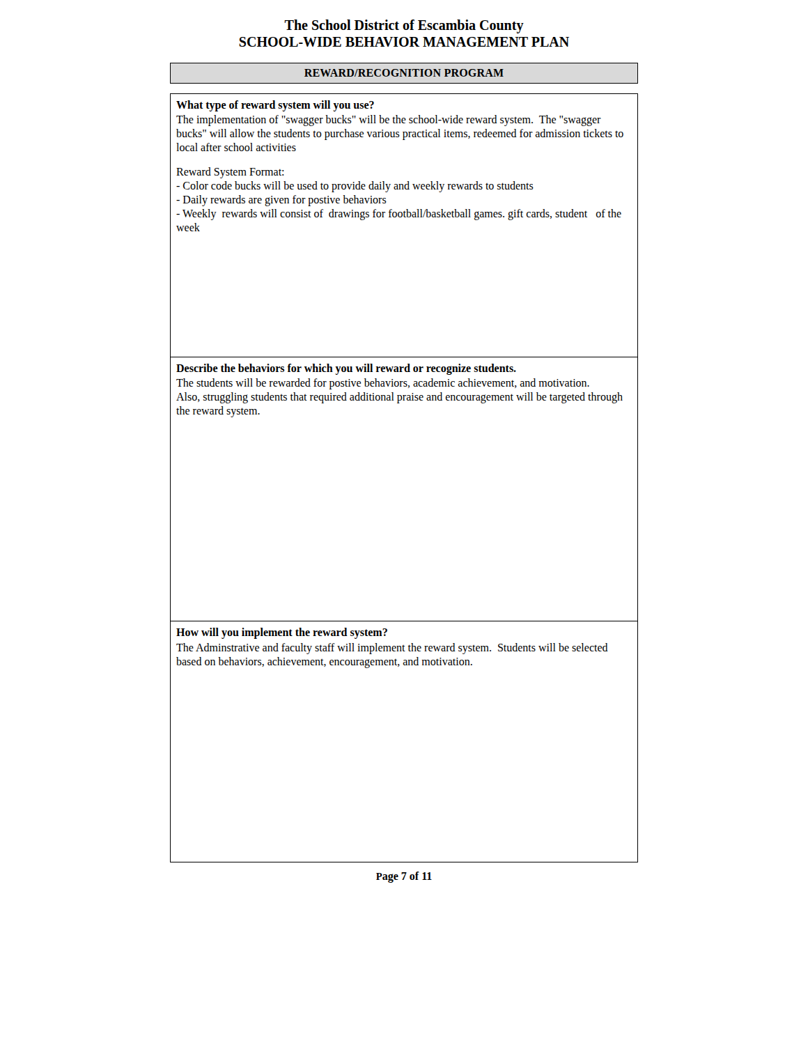The School District of Escambia County SCHOOL-WIDE BEHAVIOR MANAGEMENT PLAN
REWARD/RECOGNITION PROGRAM
What type of reward system will you use?
The implementation of "swagger bucks" will be the school-wide reward system. The "swagger bucks" will allow the students to purchase various practical items, redeemed for admission tickets to local after school activities
Reward System Format:
- Color code bucks will be used to provide daily and weekly rewards to students
- Daily rewards are given for postive behaviors
- Weekly rewards will consist of drawings for football/basketball games. gift cards, student of the week
Describe the behaviors for which you will reward or recognize students.
The students will be rewarded for postive behaviors, academic achievement, and motivation.
Also, struggling students that required additional praise and encouragement will be targeted through the reward system.
How will you implement the reward system?
The Adminstrative and faculty staff will implement the reward system. Students will be selected based on behaviors, achievement, encouragement, and motivation.
Page 7 of 11